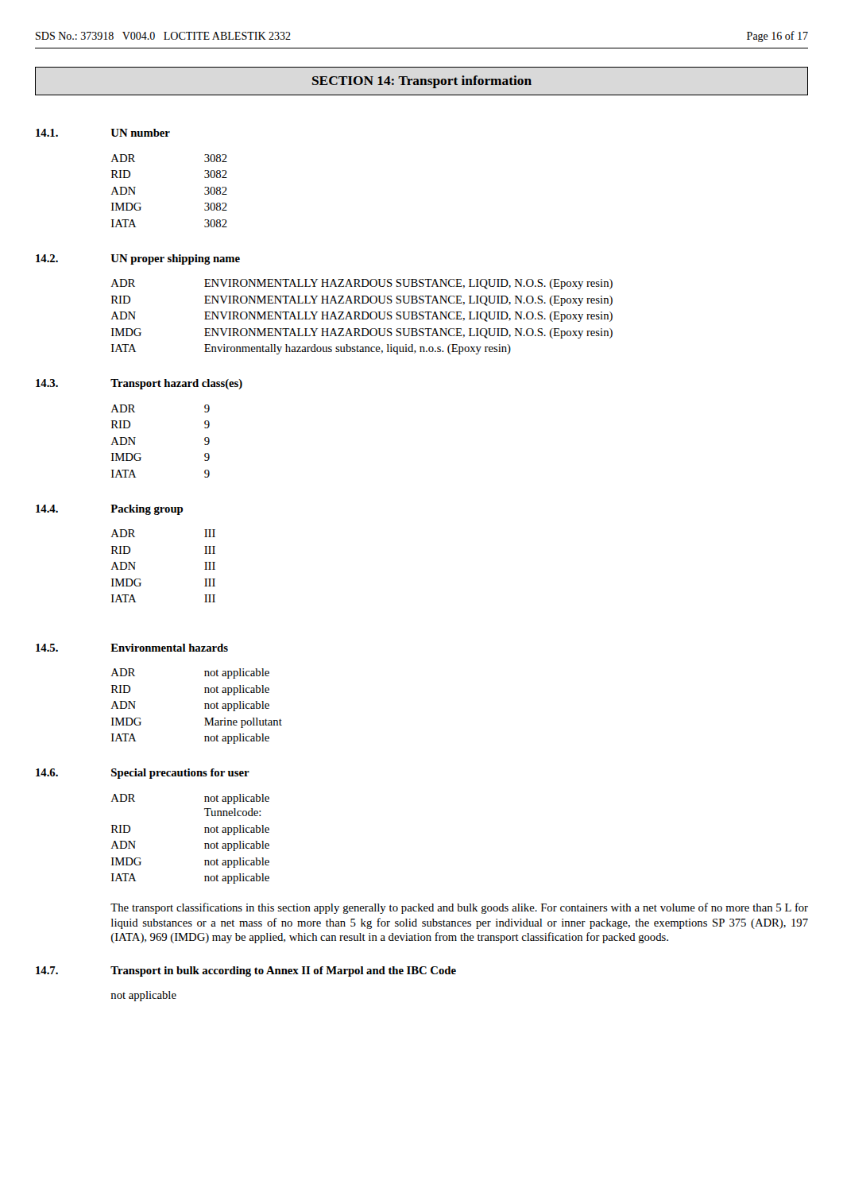SDS No.: 373918 V004.0 LOCTITE ABLESTIK 2332
Page 16 of 17
SECTION 14: Transport information
14.1.
UN number
| ADR | 3082 |
| RID | 3082 |
| ADN | 3082 |
| IMDG | 3082 |
| IATA | 3082 |
14.2.
UN proper shipping name
| ADR | ENVIRONMENTALLY HAZARDOUS SUBSTANCE, LIQUID, N.O.S. (Epoxy resin) |
| RID | ENVIRONMENTALLY HAZARDOUS SUBSTANCE, LIQUID, N.O.S. (Epoxy resin) |
| ADN | ENVIRONMENTALLY HAZARDOUS SUBSTANCE, LIQUID, N.O.S. (Epoxy resin) |
| IMDG | ENVIRONMENTALLY HAZARDOUS SUBSTANCE, LIQUID, N.O.S. (Epoxy resin) |
| IATA | Environmentally hazardous substance, liquid, n.o.s. (Epoxy resin) |
14.3.
Transport hazard class(es)
| ADR | 9 |
| RID | 9 |
| ADN | 9 |
| IMDG | 9 |
| IATA | 9 |
14.4.
Packing group
| ADR | III |
| RID | III |
| ADN | III |
| IMDG | III |
| IATA | III |
14.5.
Environmental hazards
| ADR | not applicable |
| RID | not applicable |
| ADN | not applicable |
| IMDG | Marine pollutant |
| IATA | not applicable |
14.6.
Special precautions for user
| ADR | not applicable Tunnelcode: |
| RID | not applicable |
| ADN | not applicable |
| IMDG | not applicable |
| IATA | not applicable |
The transport classifications in this section apply generally to packed and bulk goods alike. For containers with a net volume of no more than 5 L for liquid substances or a net mass of no more than 5 kg for solid substances per individual or inner package, the exemptions SP 375 (ADR), 197 (IATA), 969 (IMDG) may be applied, which can result in a deviation from the transport classification for packed goods.
14.7.
Transport in bulk according to Annex II of Marpol and the IBC Code
not applicable